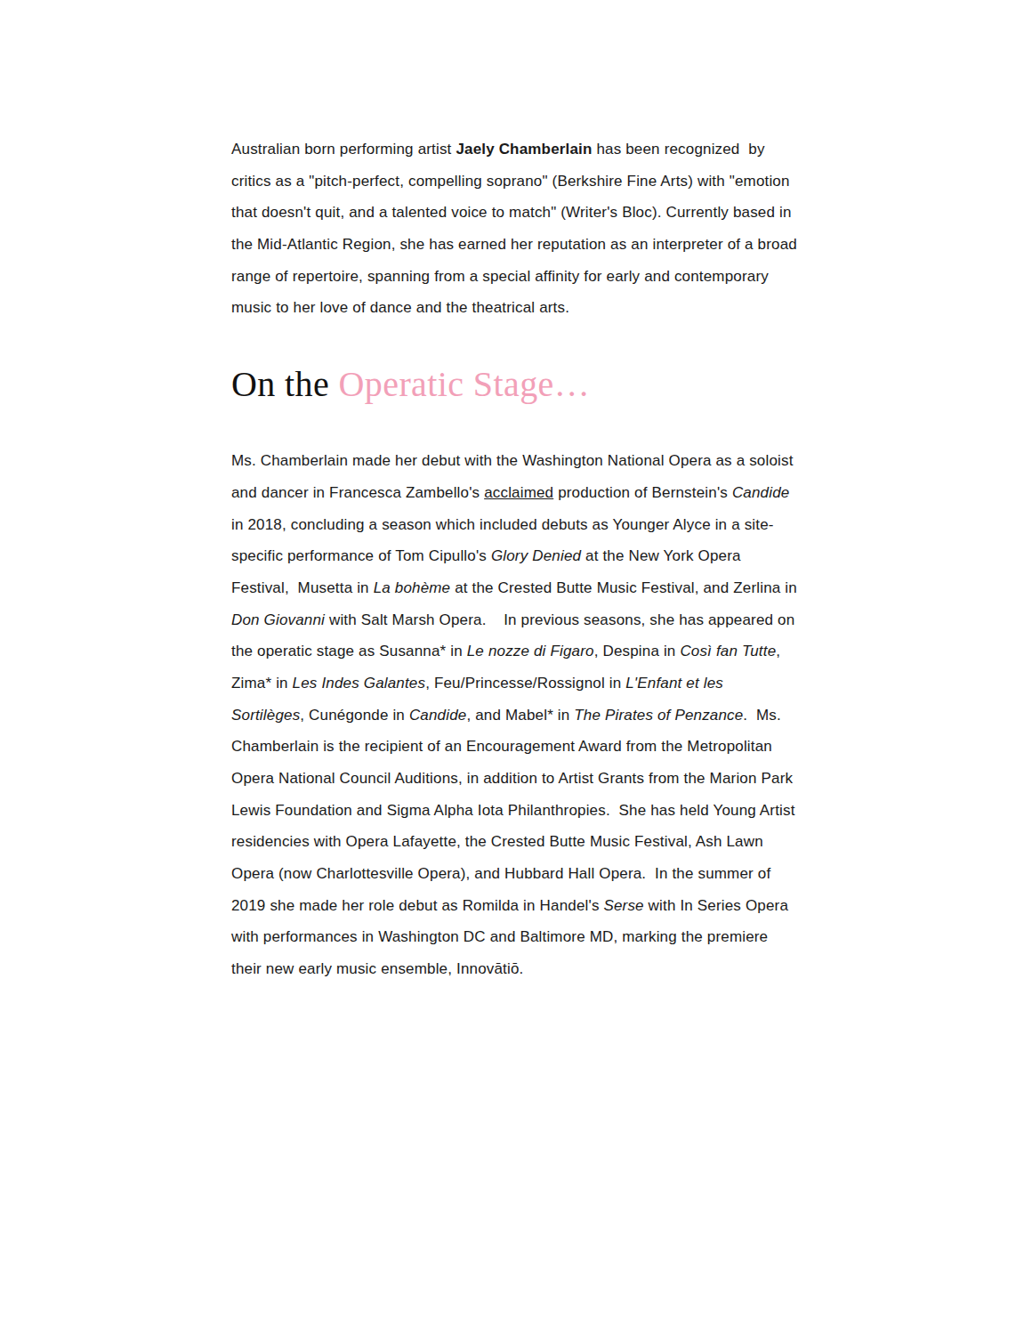Australian born performing artist Jaely Chamberlain has been recognized by critics as a "pitch-perfect, compelling soprano" (Berkshire Fine Arts) with "emotion that doesn't quit, and a talented voice to match" (Writer's Bloc). Currently based in the Mid-Atlantic Region, she has earned her reputation as an interpreter of a broad range of repertoire, spanning from a special affinity for early and contemporary music to her love of dance and the theatrical arts.
On the Operatic Stage…
Ms. Chamberlain made her debut with the Washington National Opera as a soloist and dancer in Francesca Zambello's acclaimed production of Bernstein's Candide in 2018, concluding a season which included debuts as Younger Alyce in a site-specific performance of Tom Cipullo's Glory Denied at the New York Opera Festival, Musetta in La bohème at the Crested Butte Music Festival, and Zerlina in Don Giovanni with Salt Marsh Opera. In previous seasons, she has appeared on the operatic stage as Susanna* in Le nozze di Figaro, Despina in Così fan Tutte, Zima* in Les Indes Galantes, Feu/Princesse/Rossignol in L'Enfant et les Sortilèges, Cunégonde in Candide, and Mabel* in The Pirates of Penzance. Ms. Chamberlain is the recipient of an Encouragement Award from the Metropolitan Opera National Council Auditions, in addition to Artist Grants from the Marion Park Lewis Foundation and Sigma Alpha Iota Philanthropies. She has held Young Artist residencies with Opera Lafayette, the Crested Butte Music Festival, Ash Lawn Opera (now Charlottesville Opera), and Hubbard Hall Opera. In the summer of 2019 she made her role debut as Romilda in Handel's Serse with In Series Opera with performances in Washington DC and Baltimore MD, marking the premiere their new early music ensemble, Innovātiō.